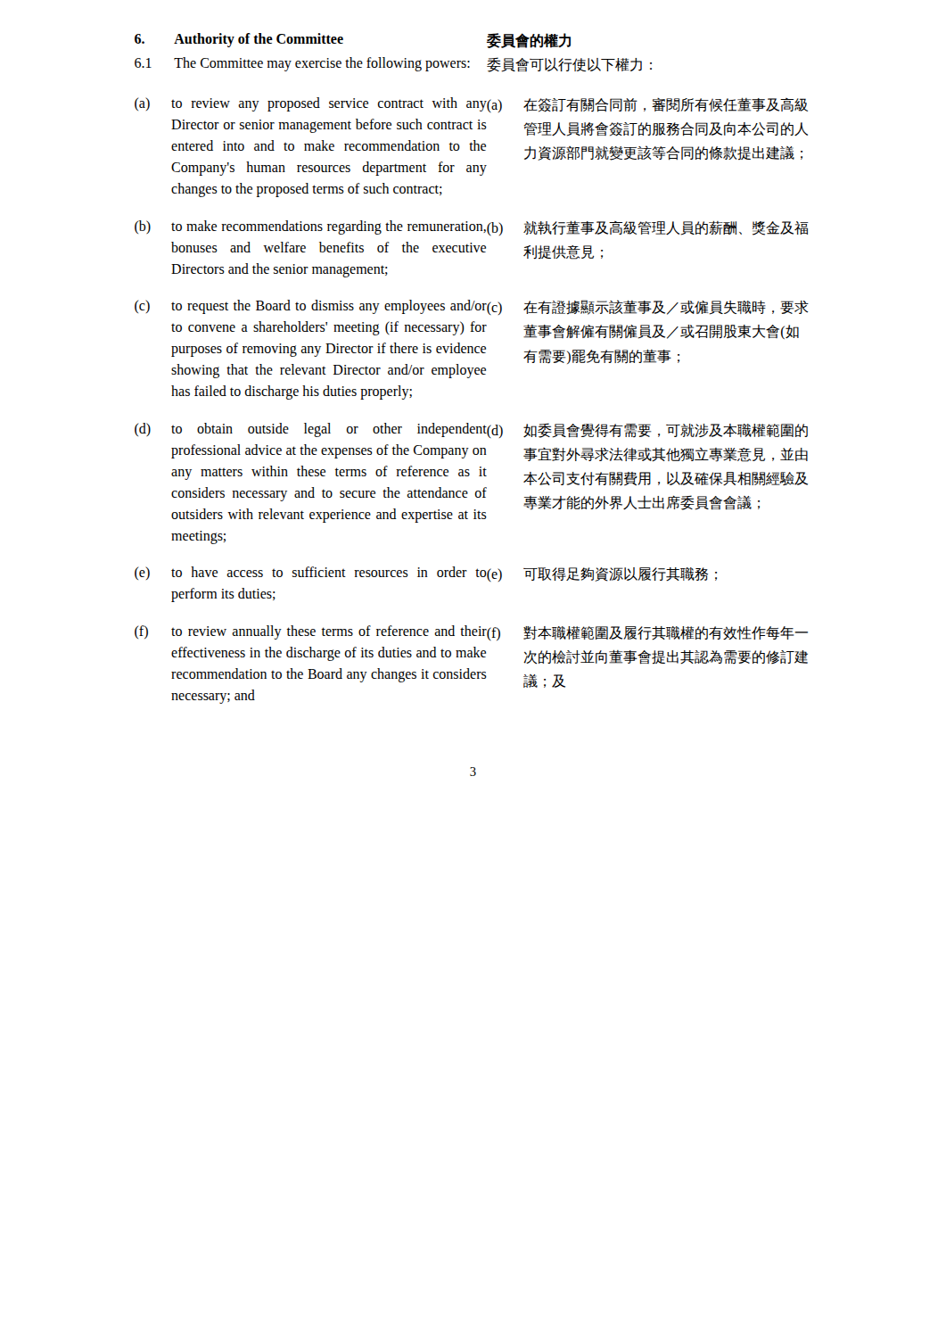| 6. Authority of the Committee | 委員會的權力 |
| 6.1 The Committee may exercise the following powers: | 委員會可以行使以下權力： |
| (a) to review any proposed service contract with any Director or senior management before such contract is entered into and to make recommendation to the Company's human resources department for any changes to the proposed terms of such contract; | (a) 在簽訂有關合同前，審閱所有候任董事及高級管理人員將會簽訂的服務合同及向本公司的人力資源部門就變更該等合同的條款提出建議； |
| (b) to make recommendations regarding the remuneration, bonuses and welfare benefits of the executive Directors and the senior management; | (b) 就執行董事及高級管理人員的薪酬、獎金及福利提供意見； |
| (c) to request the Board to dismiss any employees and/or to convene a shareholders' meeting (if necessary) for purposes of removing any Director if there is evidence showing that the relevant Director and/or employee has failed to discharge his duties properly; | (c) 在有證據顯示該董事及／或僱員失職時，要求董事會解僱有關僱員及／或召開股東大會(如有需要)罷免有關的董事； |
| (d) to obtain outside legal or other independent professional advice at the expenses of the Company on any matters within these terms of reference as it considers necessary and to secure the attendance of outsiders with relevant experience and expertise at its meetings; | (d) 如委員會覺得有需要，可就涉及本職權範圍的事宜對外尋求法律或其他獨立專業意見，並由本公司支付有關費用，以及確保具相關經驗及專業才能的外界人士出席委員會會議； |
| (e) to have access to sufficient resources in order to perform its duties; | (e) 可取得足夠資源以履行其職務； |
| (f) to review annually these terms of reference and their effectiveness in the discharge of its duties and to make recommendation to the Board any changes it considers necessary; and | (f) 對本職權範圍及履行其職權的有效性作每年一次的檢討並向董事會提出其認為需要的修訂建議；及 |
3